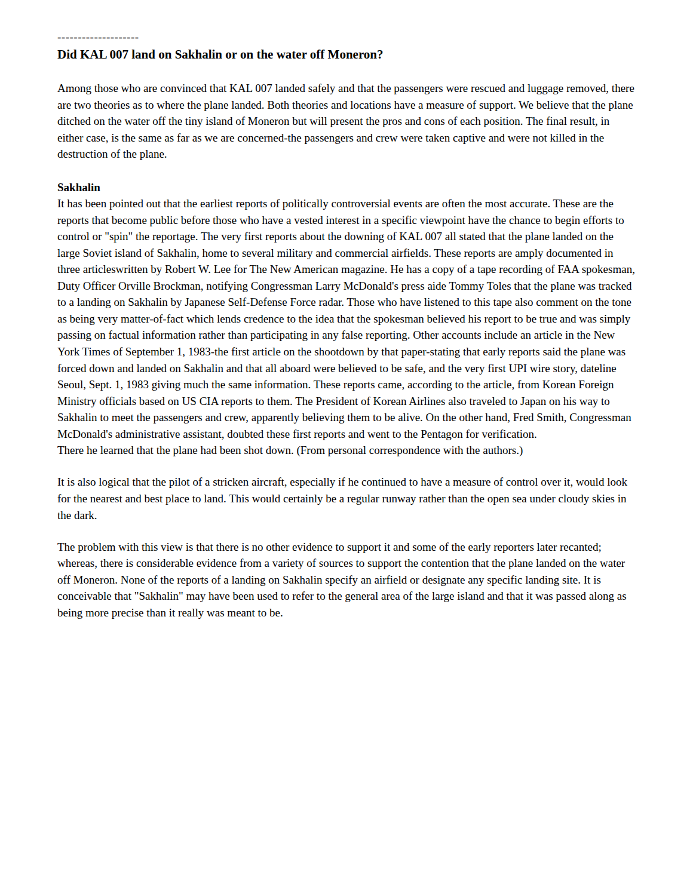--------------------
Did KAL 007 land on Sakhalin or on the water off Moneron?
Among those who are convinced that KAL 007 landed safely and that the passengers were rescued and luggage removed, there are two theories as to where the plane landed. Both theories and locations have a measure of support. We believe that the plane ditched on the water off the tiny island of Moneron but will present the pros and cons of each position. The final result, in either case, is the same as far as we are concerned-the passengers and crew were taken captive and were not killed in the destruction of the plane.
Sakhalin
It has been pointed out that the earliest reports of politically controversial events are often the most accurate. These are the reports that become public before those who have a vested interest in a specific viewpoint have the chance to begin efforts to control or "spin" the reportage. The very first reports about the downing of KAL 007 all stated that the plane landed on the large Soviet island of Sakhalin, home to several military and commercial airfields. These reports are amply documented in three articleswritten by Robert W. Lee for The New American magazine. He has a copy of a tape recording of FAA spokesman, Duty Officer Orville Brockman, notifying Congressman Larry McDonald's press aide Tommy Toles that the plane was tracked to a landing on Sakhalin by Japanese Self-Defense Force radar. Those who have listened to this tape also comment on the tone as being very matter-of-fact which lends credence to the idea that the spokesman believed his report to be true and was simply passing on factual information rather than participating in any false reporting. Other accounts include an article in the New York Times of September 1, 1983-the first article on the shootdown by that paper-stating that early reports said the plane was forced down and landed on Sakhalin and that all aboard were believed to be safe, and the very first UPI wire story, dateline Seoul, Sept. 1, 1983 giving much the same information. These reports came, according to the article, from Korean Foreign Ministry officials based on US CIA reports to them. The President of Korean Airlines also traveled to Japan on his way to Sakhalin to meet the passengers and crew, apparently believing them to be alive. On the other hand, Fred Smith, Congressman McDonald's administrative assistant, doubted these first reports and went to the Pentagon for verification.
There he learned that the plane had been shot down. (From personal correspondence with the authors.)
It is also logical that the pilot of a stricken aircraft, especially if he continued to have a measure of control over it, would look for the nearest and best place to land. This would certainly be a regular runway rather than the open sea under cloudy skies in the dark.
The problem with this view is that there is no other evidence to support it and some of the early reporters later recanted; whereas, there is considerable evidence from a variety of sources to support the contention that the plane landed on the water off Moneron. None of the reports of a landing on Sakhalin specify an airfield or designate any specific landing site. It is conceivable that "Sakhalin" may have been used to refer to the general area of the large island and that it was passed along as being more precise than it really was meant to be.